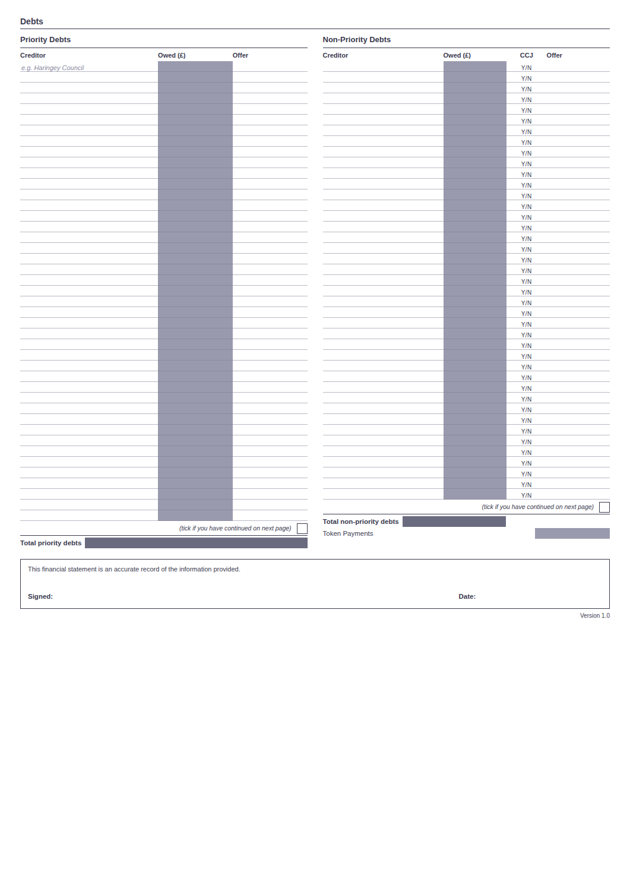Debts
Priority Debts
| Creditor | Owed (£) | Offer |
| --- | --- | --- |
| e.g. Haringey Council | | |
(tick if you have continued on next page)
Total priority debts
Non-Priority Debts
| Creditor | Owed (£) | CCJ | Offer |
| --- | --- | --- | --- |
| | | Y/N | |
| | | Y/N | |
| | | Y/N | |
| | | Y/N | |
| | | Y/N | |
| | | Y/N | |
| | | Y/N | |
| | | Y/N | |
| | | Y/N | |
| | | Y/N | |
| | | Y/N | |
| | | Y/N | |
| | | Y/N | |
| | | Y/N | |
| | | Y/N | |
| | | Y/N | |
| | | Y/N | |
| | | Y/N | |
| | | Y/N | |
| | | Y/N | |
| | | Y/N | |
| | | Y/N | |
| | | Y/N | |
| | | Y/N | |
| | | Y/N | |
| | | Y/N | |
| | | Y/N | |
| | | Y/N | |
| | | Y/N | |
| | | Y/N | |
| | | Y/N | |
| | | Y/N | |
| | | Y/N | |
| | | Y/N | |
| | | Y/N | |
| | | Y/N | |
| | | Y/N | |
| | | Y/N | |
| | | Y/N | |
| | | Y/N | |
| | | Y/N | |
(tick if you have continued on next page)
Total non-priority debts
Token Payments
This financial statement is an accurate record of the information provided.
Signed:
Date:
Version 1.0